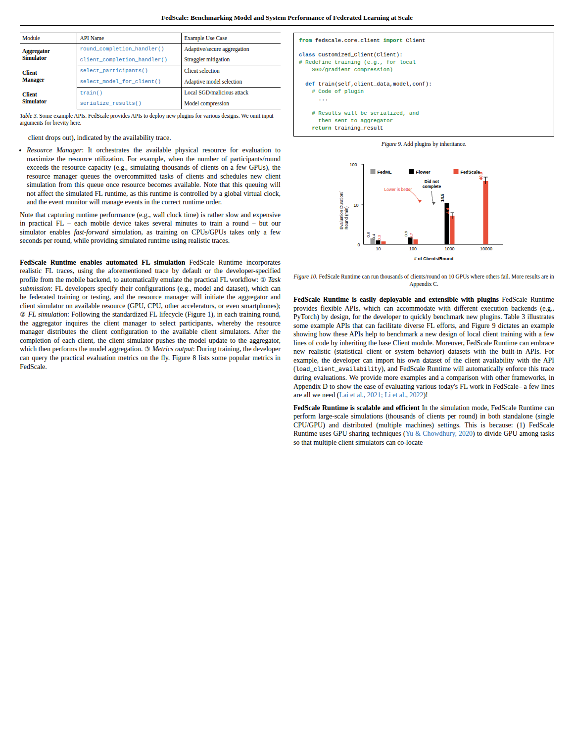FedScale: Benchmarking Model and System Performance of Federated Learning at Scale
| Module | API Name | Example Use Case |
| --- | --- | --- |
| Aggregator Simulator | round_completion_handler() | Adaptive/secure aggregation |
| client_completion_handler() | Straggler mitigation |
| Client Manager | select_participants() | Client selection |
| select_model_for_client() | Adaptive model selection |
| Client Simulator | train() | Local SGD/malicious attack |
| serialize_results() | Model compression |
Table 3. Some example APIs. FedScale provides APIs to deploy new plugins for various designs. We omit input arguments for brevity here.
client drops out), indicated by the availability trace.
Resource Manager: It orchestrates the available physical resource for evaluation to maximize the resource utilization. For example, when the number of participants/round exceeds the resource capacity (e.g., simulating thousands of clients on a few GPUs), the resource manager queues the overcommitted tasks of clients and schedules new client simulation from this queue once resource becomes available. Note that this queuing will not affect the simulated FL runtime, as this runtime is controlled by a global virtual clock, and the event monitor will manage events in the correct runtime order.
Note that capturing runtime performance (e.g., wall clock time) is rather slow and expensive in practical FL – each mobile device takes several minutes to train a round – but our simulator enables fast-forward simulation, as training on CPUs/GPUs takes only a few seconds per round, while providing simulated runtime using realistic traces.
FedScale Runtime enables automated FL simulation FedScale Runtime incorporates realistic FL traces, using the aforementioned trace by default or the developer-specified profile from the mobile backend, to automatically emulate the practical FL workflow: ① Task submission: FL developers specify their configurations (e.g., model and dataset), which can be federated training or testing, and the resource manager will initiate the aggregator and client simulator on available resource (GPU, CPU, other accelerators, or even smartphones); ② FL simulation: Following the standardized FL lifecycle (Figure 1), in each training round, the aggregator inquires the client manager to select participants, whereby the resource manager distributes the client configuration to the available client simulators. After the completion of each client, the client simulator pushes the model update to the aggregator, which then performs the model aggregation. ③ Metrics output: During training, the developer can query the practical evaluation metrics on the fly. Figure 8 lists some popular metrics in FedScale.
from fedscale.core.client import Client
class Customized_Client(Client):
# Redefine training (e.g., for local
SGD/gradient compression)
def train(self,client_data,model,conf):
# Code of plugin
...
# Results will be serialized, and
then sent to aggregator
return training_result
Figure 9. Add plugins by inheritance.
100 10 0 Evaluation Duration/ Round (min) FedML Flower FedScale 0.6 0.4 0.3 10 0.9 0.7 100 14.5 4.4 1000 40.9 10000 Lower is better Did not complete # of Clients/Round
Figure 10. FedScale Runtime can run thousands of clients/round on 10 GPUs where others fail. More results are in Appendix C.
FedScale Runtime is easily deployable and extensible with plugins FedScale Runtime provides flexible APIs, which can accommodate with different execution backends (e.g., PyTorch) by design, for the developer to quickly benchmark new plugins. Table 3 illustrates some example APIs that can facilitate diverse FL efforts, and Figure 9 dictates an example showing how these APIs help to benchmark a new design of local client training with a few lines of code by inheriting the base Client module. Moreover, FedScale Runtime can embrace new realistic (statistical client or system behavior) datasets with the built-in APIs. For example, the developer can import his own dataset of the client availability with the API (load_client_availability), and FedScale Runtime will automatically enforce this trace during evaluations. We provide more examples and a comparison with other frameworks, in Appendix D to show the ease of evaluating various today's FL work in FedScale– a few lines are all we need (Lai et al., 2021; Li et al., 2022)!
FedScale Runtime is scalable and efficient In the simulation mode, FedScale Runtime can perform large-scale simulations (thousands of clients per round) in both standalone (single CPU/GPU) and distributed (multiple machines) settings. This is because: (1) FedScale Runtime uses GPU sharing techniques (Yu & Chowdhury, 2020) to divide GPU among tasks so that multiple client simulators can co-locate